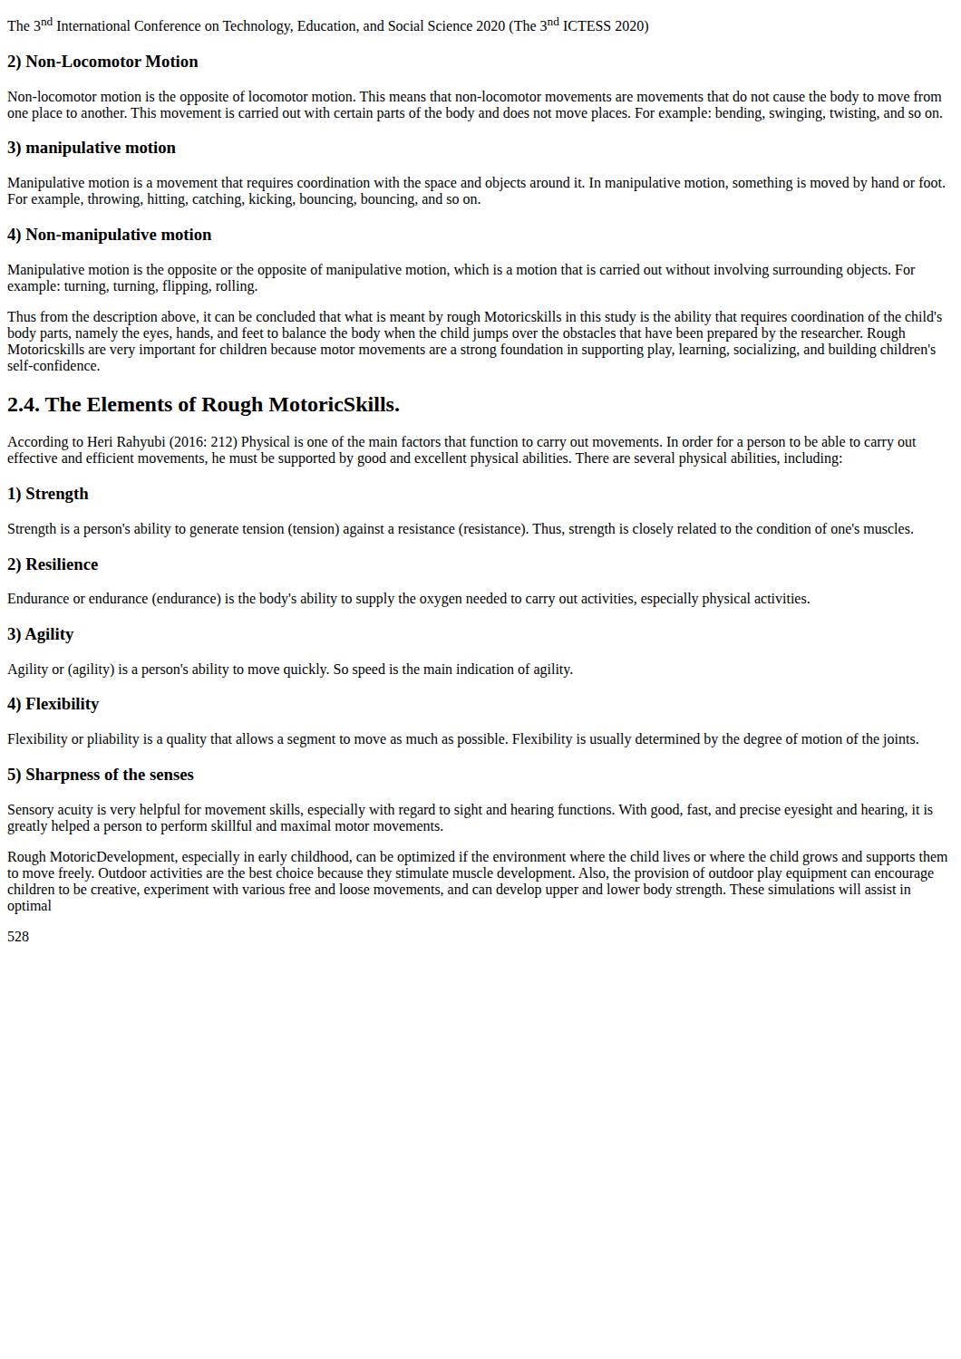The 3nd International Conference on Technology, Education, and Social Science 2020 (The 3nd ICTESS 2020)
2) Non-Locomotor Motion
Non-locomotor motion is the opposite of locomotor motion. This means that non-locomotor movements are movements that do not cause the body to move from one place to another. This movement is carried out with certain parts of the body and does not move places. For example: bending, swinging, twisting, and so on.
3) manipulative motion
Manipulative motion is a movement that requires coordination with the space and objects around it. In manipulative motion, something is moved by hand or foot. For example, throwing, hitting, catching, kicking, bouncing, bouncing, and so on.
4) Non-manipulative motion
Manipulative motion is the opposite or the opposite of manipulative motion, which is a motion that is carried out without involving surrounding objects. For example: turning, turning, flipping, rolling.
Thus from the description above, it can be concluded that what is meant by rough Motoricskills in this study is the ability that requires coordination of the child's body parts, namely the eyes, hands, and feet to balance the body when the child jumps over the obstacles that have been prepared by the researcher. Rough Motoricskills are very important for children because motor movements are a strong foundation in supporting play, learning, socializing, and building children's self-confidence.
2.4. The Elements of Rough MotoricSkills.
According to Heri Rahyubi (2016: 212) Physical is one of the main factors that function to carry out movements. In order for a person to be able to carry out effective and efficient movements, he must be supported by good and excellent physical abilities. There are several physical abilities, including:
1) Strength
Strength is a person's ability to generate tension (tension) against a resistance (resistance). Thus, strength is closely related to the condition of one's muscles.
2) Resilience
Endurance or endurance (endurance) is the body's ability to supply the oxygen needed to carry out activities, especially physical activities.
3) Agility
Agility or (agility) is a person's ability to move quickly. So speed is the main indication of agility.
4) Flexibility
Flexibility or pliability is a quality that allows a segment to move as much as possible. Flexibility is usually determined by the degree of motion of the joints.
5) Sharpness of the senses
Sensory acuity is very helpful for movement skills, especially with regard to sight and hearing functions. With good, fast, and precise eyesight and hearing, it is greatly helped a person to perform skillful and maximal motor movements.
Rough MotoricDevelopment, especially in early childhood, can be optimized if the environment where the child lives or where the child grows and supports them to move freely. Outdoor activities are the best choice because they stimulate muscle development. Also, the provision of outdoor play equipment can encourage children to be creative, experiment with various free and loose movements, and can develop upper and lower body strength. These simulations will assist in optimal
528